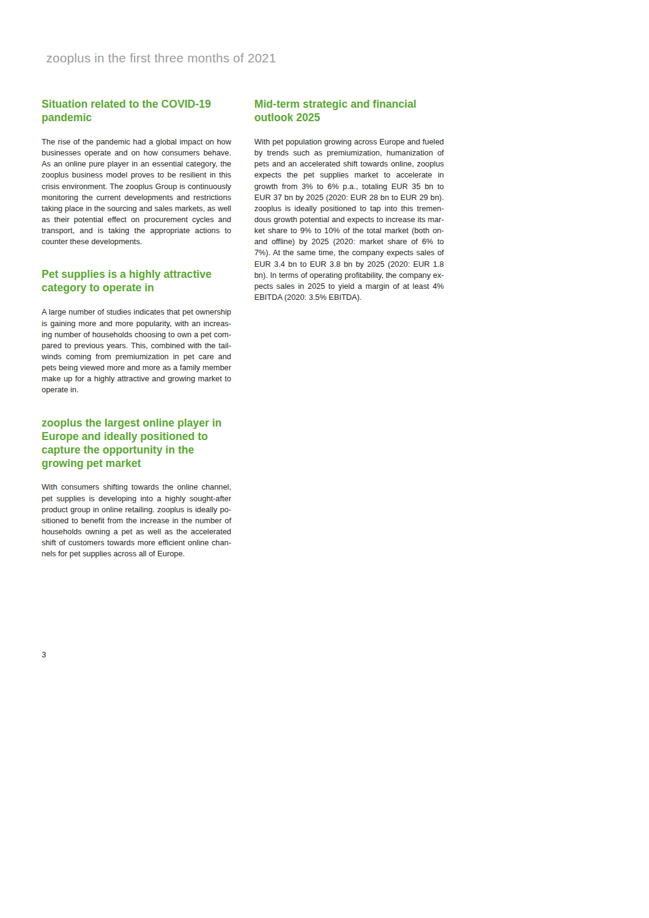zooplus in the first three months of 2021
Situation related to the COVID-19 pandemic
The rise of the pandemic had a global impact on how businesses operate and on how consumers behave. As an online pure player in an essential category, the zooplus business model proves to be resilient in this crisis environment. The zooplus Group is continuously monitoring the current developments and restrictions taking place in the sourcing and sales markets, as well as their potential effect on procurement cycles and transport, and is taking the appropriate actions to counter these developments.
Pet supplies is a highly attractive category to operate in
A large number of studies indicates that pet ownership is gaining more and more popularity, with an increasing number of households choosing to own a pet compared to previous years. This, combined with the tailwinds coming from premiumization in pet care and pets being viewed more and more as a family member make up for a highly attractive and growing market to operate in.
zooplus the largest online player in Europe and ideally positioned to capture the opportunity in the growing pet market
With consumers shifting towards the online channel, pet supplies is developing into a highly sought-after product group in online retailing. zooplus is ideally positioned to benefit from the increase in the number of households owning a pet as well as the accelerated shift of customers towards more efficient online channels for pet supplies across all of Europe.
Mid-term strategic and financial outlook 2025
With pet population growing across Europe and fueled by trends such as premiumization, humanization of pets and an accelerated shift towards online, zooplus expects the pet supplies market to accelerate in growth from 3% to 6% p.a., totaling EUR 35 bn to EUR 37 bn by 2025 (2020: EUR 28 bn to EUR 29 bn). zooplus is ideally positioned to tap into this tremendous growth potential and expects to increase its market share to 9% to 10% of the total market (both on- and offline) by 2025 (2020: market share of 6% to 7%). At the same time, the company expects sales of EUR 3.4 bn to EUR 3.8 bn by 2025 (2020: EUR 1.8 bn). In terms of operating profitability, the company expects sales in 2025 to yield a margin of at least 4% EBITDA (2020: 3.5% EBITDA).
3